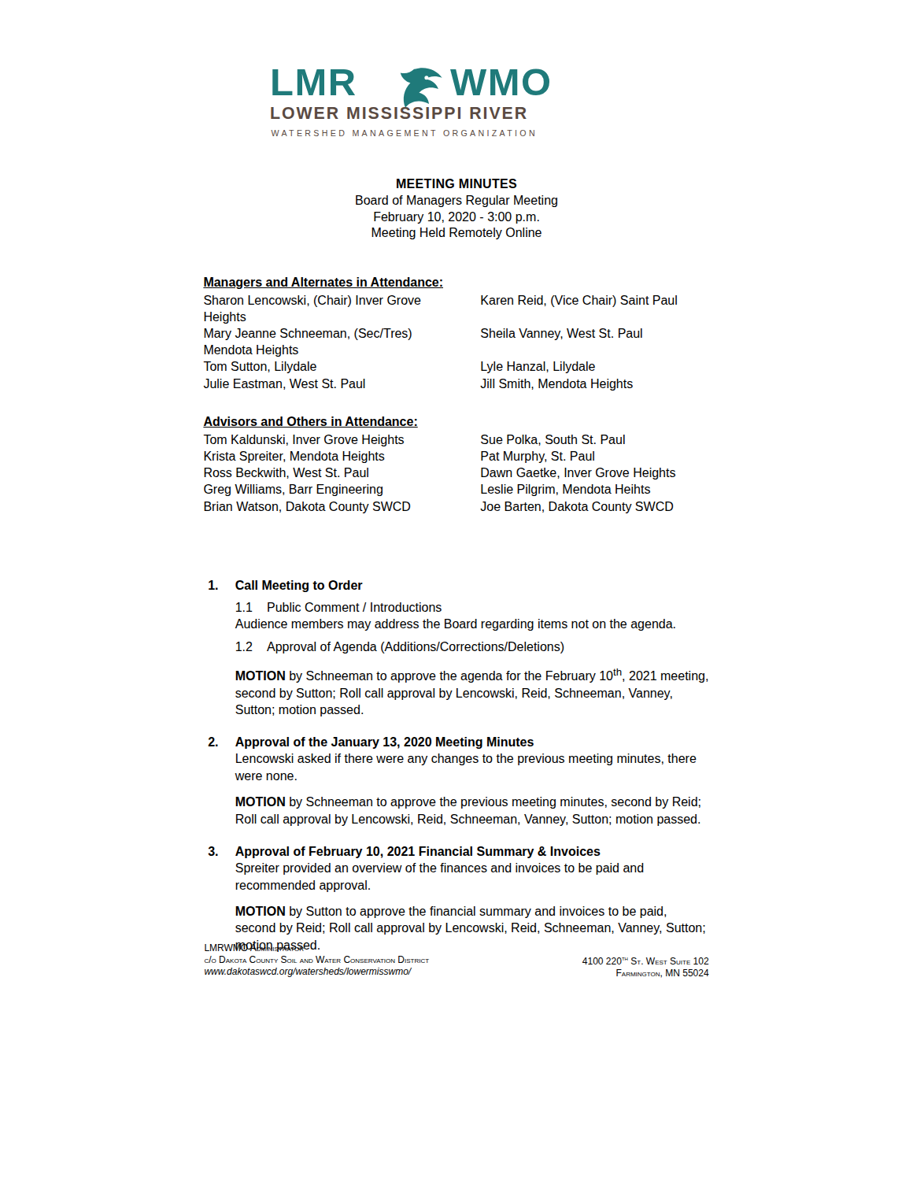LMRWMO — Lower Mississippi River Watershed Management Organization LMR WMO LOWER MISSISSIPPI RIVER WATERSHED MANAGEMENT ORGANIZATION
MEETING MINUTES
Board of Managers Regular Meeting
February 10, 2020 - 3:00 p.m.
Meeting Held Remotely Online
Managers and Alternates in Attendance:
| Sharon Lencowski, (Chair) Inver Grove Heights | Karen Reid, (Vice Chair) Saint Paul |
| Mary Jeanne Schneeman, (Sec/Tres) Mendota Heights | Sheila Vanney, West St. Paul |
| Tom Sutton, Lilydale | Lyle Hanzal, Lilydale |
| Julie Eastman, West St. Paul | Jill Smith, Mendota Heights |
Advisors and Others in Attendance:
| Tom Kaldunski, Inver Grove Heights | Sue Polka, South St. Paul |
| Krista Spreiter, Mendota Heights | Pat Murphy, St. Paul |
| Ross Beckwith, West St. Paul | Dawn Gaetke, Inver Grove Heights |
| Greg Williams, Barr Engineering | Leslie Pilgrim, Mendota Heihts |
| Brian Watson, Dakota County SWCD | Joe Barten, Dakota County SWCD |
Call Meeting to Order
1.1 Public Comment / Introductions
Audience members may address the Board regarding items not on the agenda.
1.2 Approval of Agenda (Additions/Corrections/Deletions)
MOTION by Schneeman to approve the agenda for the February 10th, 2021 meeting, second by Sutton; Roll call approval by Lencowski, Reid, Schneeman, Vanney, Sutton; motion passed.
Approval of the January 13, 2020 Meeting Minutes
Lencowski asked if there were any changes to the previous meeting minutes, there were none.
MOTION by Schneeman to approve the previous meeting minutes, second by Reid; Roll call approval by Lencowski, Reid, Schneeman, Vanney, Sutton; motion passed.
Approval of February 10, 2021 Financial Summary & Invoices
Spreiter provided an overview of the finances and invoices to be paid and recommended approval.
MOTION by Sutton to approve the financial summary and invoices to be paid, second by Reid; Roll call approval by Lencowski, Reid, Schneeman, Vanney, Sutton; motion passed.
| LMRWMO Administrator c/o Dakota County Soil and Water Conservation District www.dakotaswcd.org/watersheds/lowermisswmo/ | 4100 220 th St. West Suite 102 Farmington, MN 55024 |